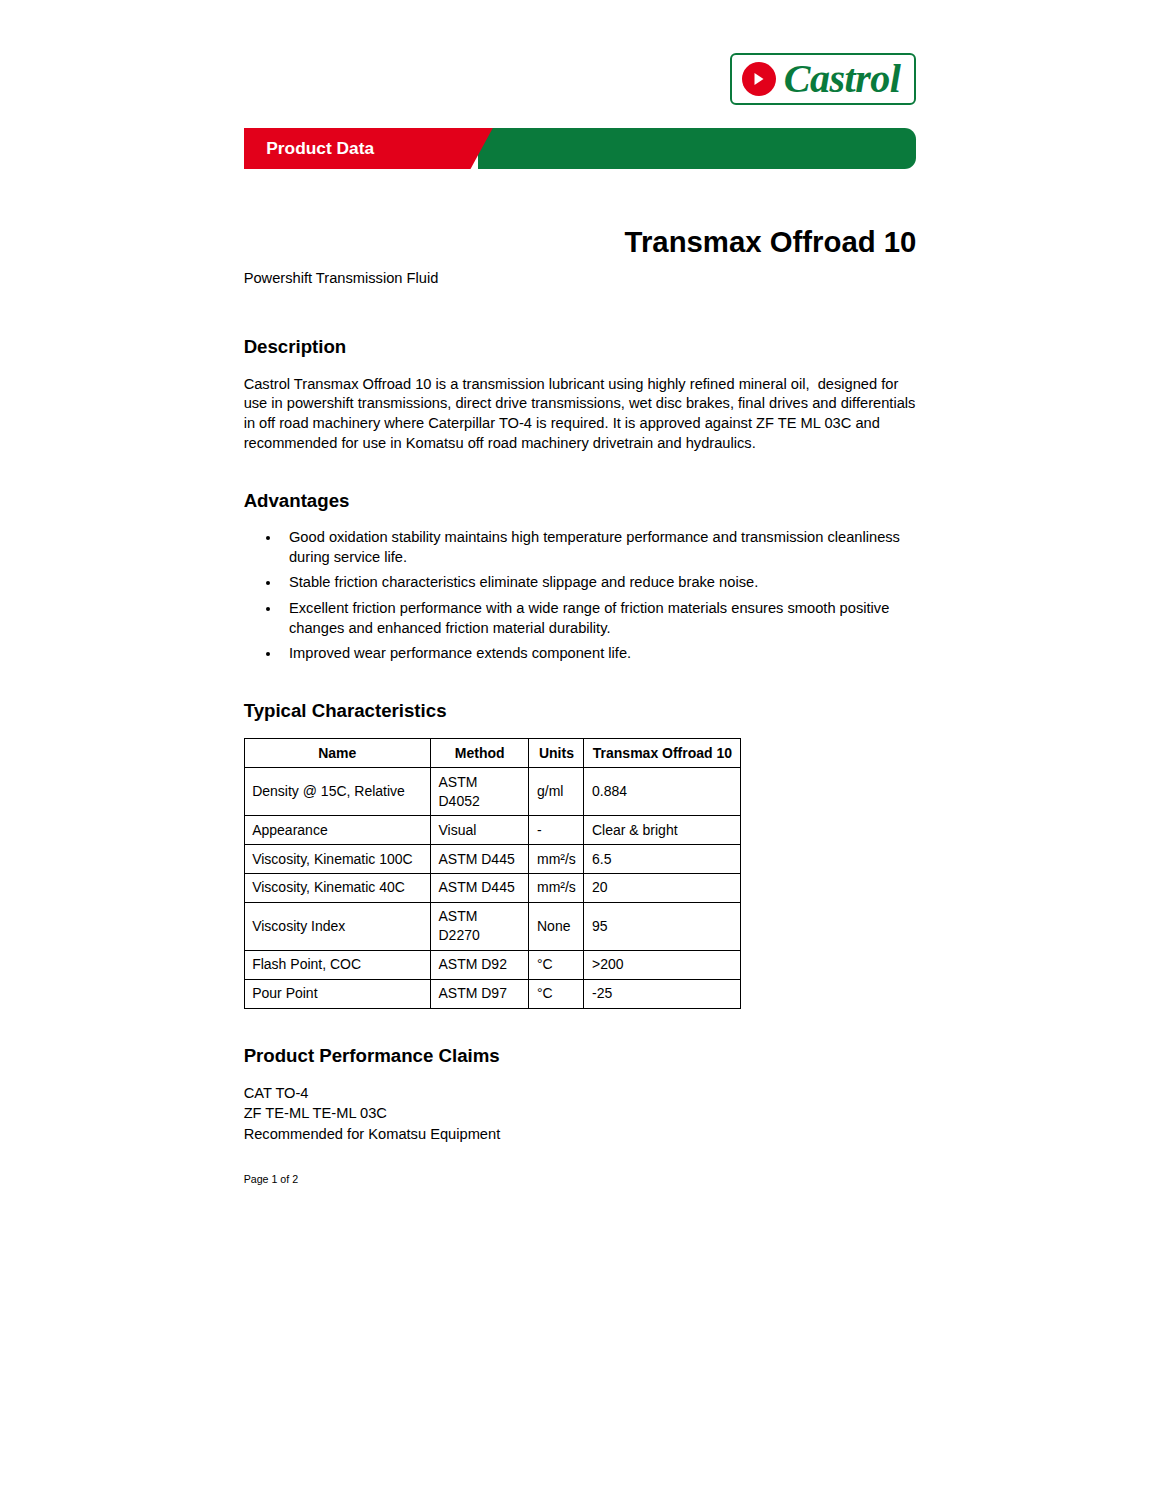Castrol
Product Data
Transmax Offroad 10
Powershift Transmission Fluid
Description
Castrol Transmax Offroad 10 is a transmission lubricant using highly refined mineral oil, designed for use in powershift transmissions, direct drive transmissions, wet disc brakes, final drives and differentials in off road machinery where Caterpillar TO-4 is required. It is approved against ZF TE ML 03C and recommended for use in Komatsu off road machinery drivetrain and hydraulics.
Advantages
Good oxidation stability maintains high temperature performance and transmission cleanliness during service life.
Stable friction characteristics eliminate slippage and reduce brake noise.
Excellent friction performance with a wide range of friction materials ensures smooth positive changes and enhanced friction material durability.
Improved wear performance extends component life.
Typical Characteristics
| Name | Method | Units | Transmax Offroad 10 |
| --- | --- | --- | --- |
| Density @ 15C, Relative | ASTM D4052 | g/ml | 0.884 |
| Appearance | Visual | - | Clear & bright |
| Viscosity, Kinematic 100C | ASTM D445 | mm²/s | 6.5 |
| Viscosity, Kinematic 40C | ASTM D445 | mm²/s | 20 |
| Viscosity Index | ASTM D2270 | None | 95 |
| Flash Point, COC | ASTM D92 | °C | >200 |
| Pour Point | ASTM D97 | °C | -25 |
Product Performance Claims
CAT TO-4
ZF TE-ML TE-ML 03C
Recommended for Komatsu Equipment
Page 1 of 2